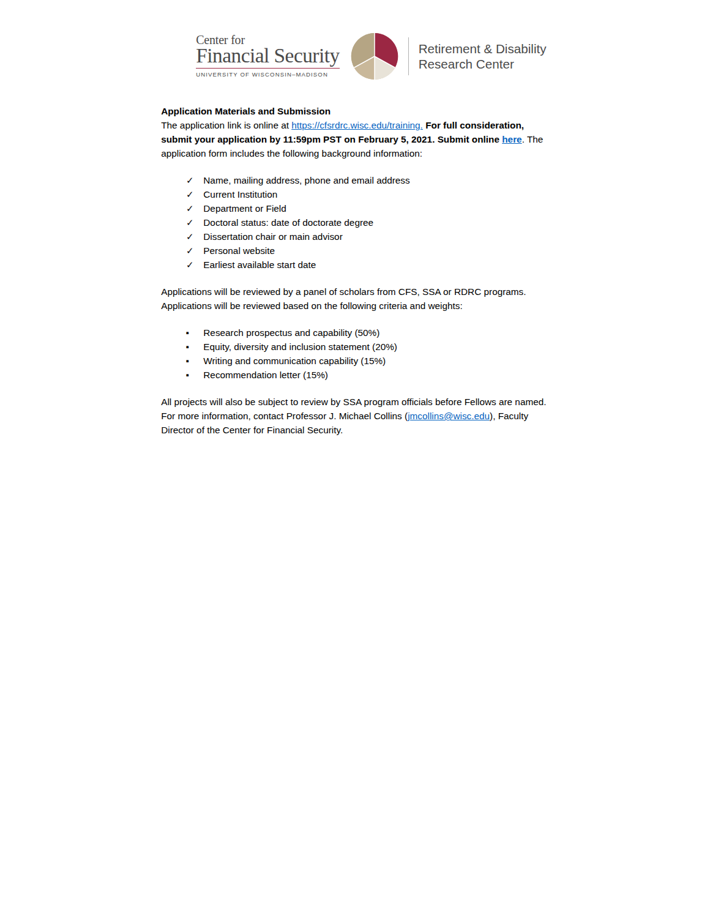Center for
Financial Security
UNIVERSITY OF WISCONSIN–MADISON
Retirement & Disability
Research Center
Application Materials and Submission
The application link is online at https://cfsrdrc.wisc.edu/training. For full consideration, submit your application by 11:59pm PST on February 5, 2021. Submit online here. The application form includes the following background information:
Name, mailing address, phone and email address
Current Institution
Department or Field
Doctoral status: date of doctorate degree
Dissertation chair or main advisor
Personal website
Earliest available start date
Applications will be reviewed by a panel of scholars from CFS, SSA or RDRC programs. Applications will be reviewed based on the following criteria and weights:
Research prospectus and capability (50%)
Equity, diversity and inclusion statement (20%)
Writing and communication capability (15%)
Recommendation letter (15%)
All projects will also be subject to review by SSA program officials before Fellows are named. For more information, contact Professor J. Michael Collins (jmcollins@wisc.edu), Faculty Director of the Center for Financial Security.